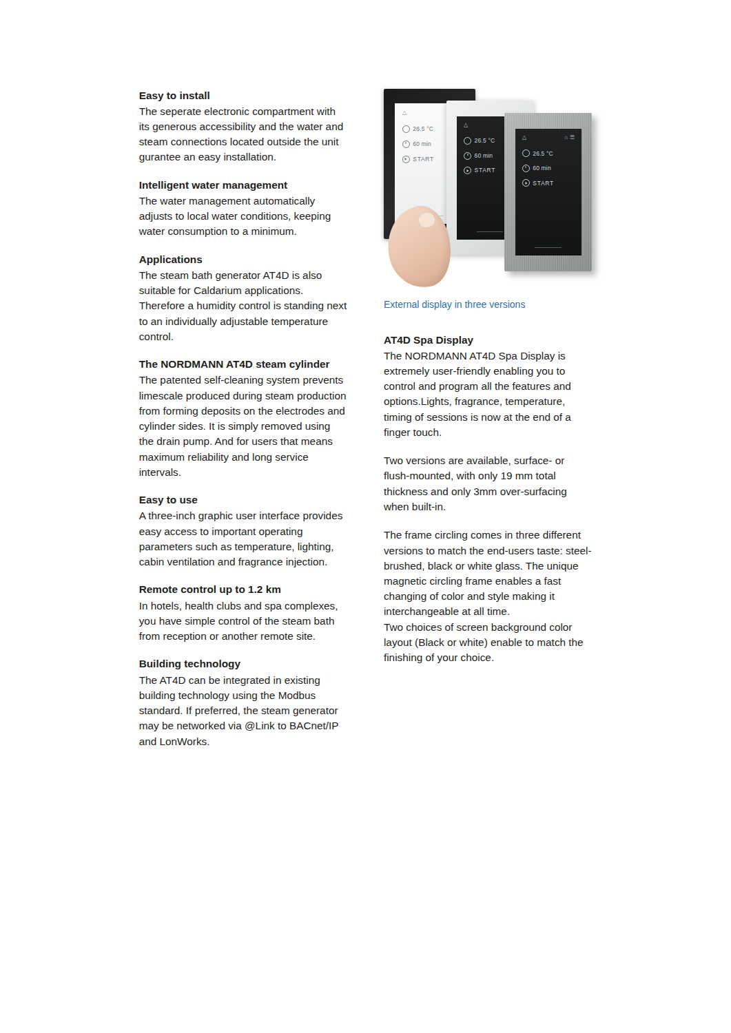Easy to install
The seperate electronic compartment with its generous accessibility and the water and steam connections located outside the unit gurantee an easy installation.
Intelligent water management
The water management automatically adjusts to local water conditions, keeping water consumption to a minimum.
Applications
The steam bath generator AT4D is also suitable for Caldarium applications. Therefore a humidity control is standing next to an individually adjustable temperature control.
The NORDMANN AT4D steam cylinder
The patented self-cleaning system prevents limescale produced during steam production from forming deposits on the electrodes and cylinder sides. It is simply removed using the drain pump. And for users that means maximum reliability and long service intervals.
Easy to use
A three-inch graphic user interface provides easy access to important operating parameters such as temperature, lighting, cabin ventilation and fragrance injection.
Remote control up to 1.2 km
In hotels, health clubs and spa complexes, you have simple control of the steam bath from reception or another remote site.
Building technology
The AT4D can be integrated in existing building technology using the Modbus standard. If preferred, the steam generator may be networked via @Link to BACnet/IP and LonWorks.
△☰
26.5 °C
60 min
START
△☰
26.5 °C
60 min
START
△⌂ ☰
26.5 °C
60 min
START
External display in three versions
AT4D Spa Display
The NORDMANN AT4D Spa Display is extremely user-friendly enabling you to control and program all the features and options.Lights, fragrance, temperature, timing of sessions is now at the end of a finger touch.
Two versions are available, surface- or flush-mounted, with only 19 mm total thickness and only 3mm over-surfacing when built-in.
The frame circling comes in three different versions to match the end-users taste: steel-brushed, black or white glass. The unique magnetic circling frame enables a fast changing of color and style making it interchangeable at all time.
Two choices of screen background color layout (Black or white) enable to match the finishing of your choice.